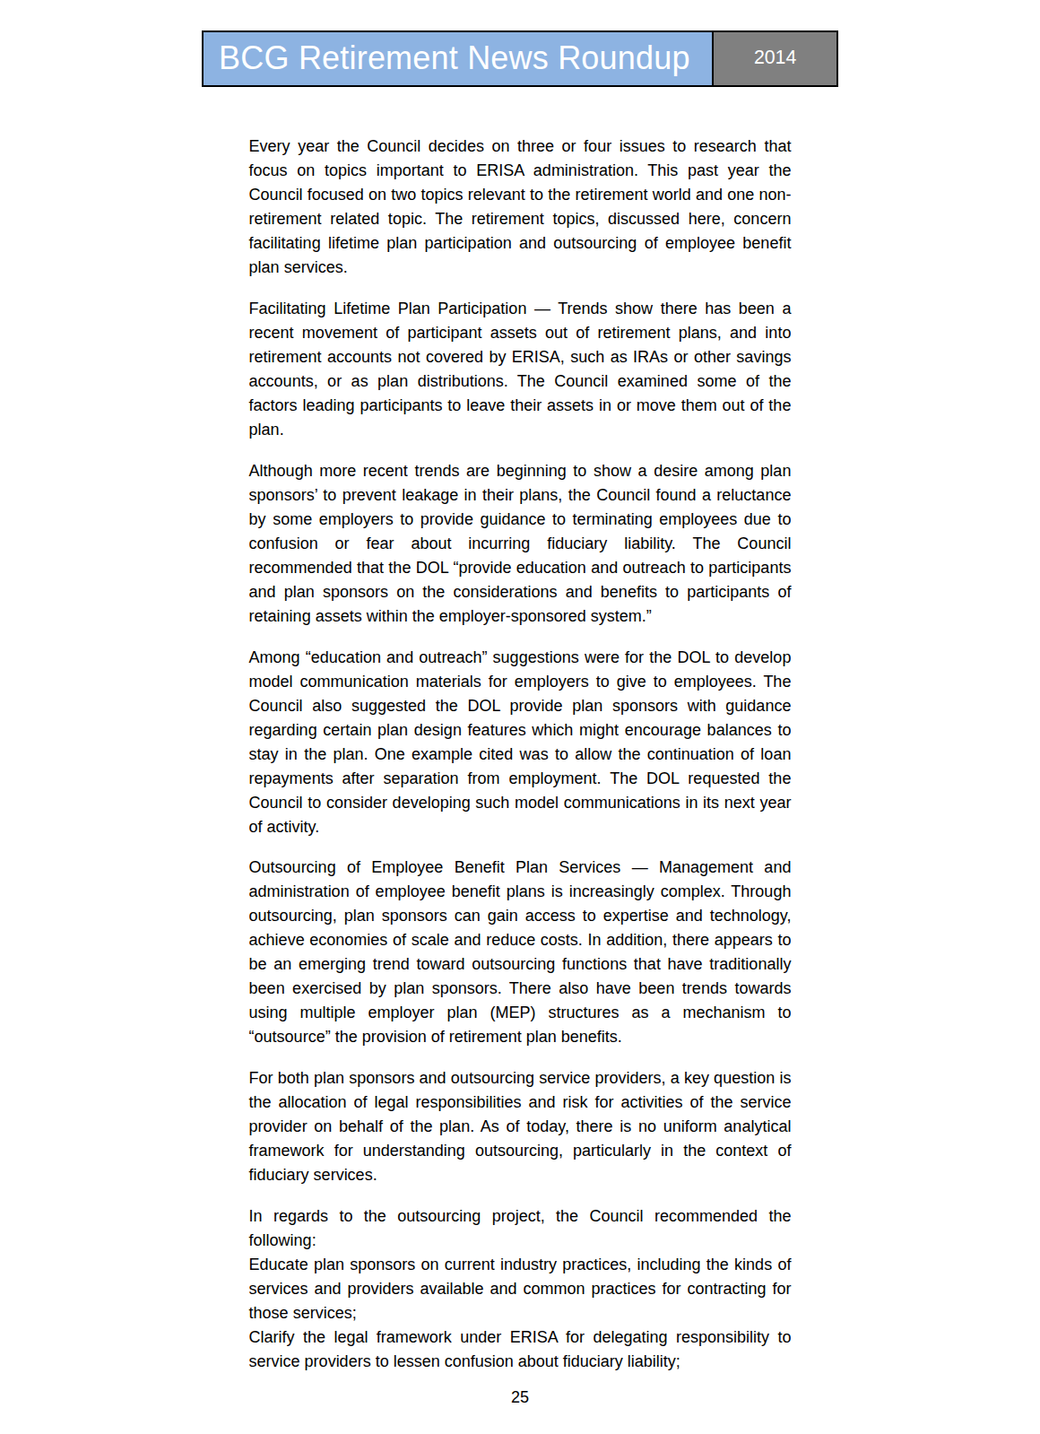BCG Retirement News Roundup
2014
Every year the Council decides on three or four issues to research that focus on topics important to ERISA administration. This past year the Council focused on two topics relevant to the retirement world and one non-retirement related topic. The retirement topics, discussed here, concern facilitating lifetime plan participation and outsourcing of employee benefit plan services.
Facilitating Lifetime Plan Participation — Trends show there has been a recent movement of participant assets out of retirement plans, and into retirement accounts not covered by ERISA, such as IRAs or other savings accounts, or as plan distributions. The Council examined some of the factors leading participants to leave their assets in or move them out of the plan.
Although more recent trends are beginning to show a desire among plan sponsors’ to prevent leakage in their plans, the Council found a reluctance by some employers to provide guidance to terminating employees due to confusion or fear about incurring fiduciary liability. The Council recommended that the DOL “provide education and outreach to participants and plan sponsors on the considerations and benefits to participants of retaining assets within the employer-sponsored system.”
Among “education and outreach” suggestions were for the DOL to develop model communication materials for employers to give to employees. The Council also suggested the DOL provide plan sponsors with guidance regarding certain plan design features which might encourage balances to stay in the plan. One example cited was to allow the continuation of loan repayments after separation from employment. The DOL requested the Council to consider developing such model communications in its next year of activity.
Outsourcing of Employee Benefit Plan Services — Management and administration of employee benefit plans is increasingly complex. Through outsourcing, plan sponsors can gain access to expertise and technology, achieve economies of scale and reduce costs. In addition, there appears to be an emerging trend toward outsourcing functions that have traditionally been exercised by plan sponsors. There also have been trends towards using multiple employer plan (MEP) structures as a mechanism to “outsource” the provision of retirement plan benefits.
For both plan sponsors and outsourcing service providers, a key question is the allocation of legal responsibilities and risk for activities of the service provider on behalf of the plan. As of today, there is no uniform analytical framework for understanding outsourcing, particularly in the context of fiduciary services.
In regards to the outsourcing project, the Council recommended the following:
Educate plan sponsors on current industry practices, including the kinds of services and providers available and common practices for contracting for those services;
Clarify the legal framework under ERISA for delegating responsibility to service providers to lessen confusion about fiduciary liability;
25